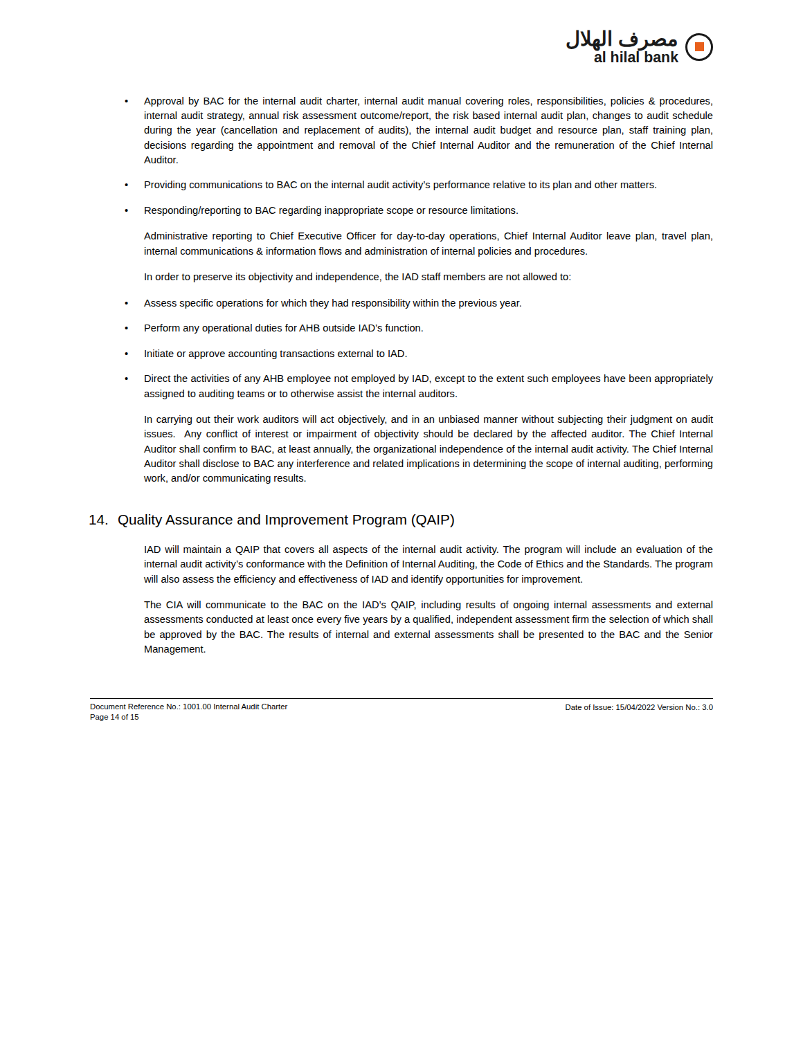مصرف الهلال
al hilal bank
Approval by BAC for the internal audit charter, internal audit manual covering roles, responsibilities, policies & procedures, internal audit strategy, annual risk assessment outcome/report, the risk based internal audit plan, changes to audit schedule during the year (cancellation and replacement of audits), the internal audit budget and resource plan, staff training plan, decisions regarding the appointment and removal of the Chief Internal Auditor and the remuneration of the Chief Internal Auditor.
Providing communications to BAC on the internal audit activity’s performance relative to its plan and other matters.
Responding/reporting to BAC regarding inappropriate scope or resource limitations.
Administrative reporting to Chief Executive Officer for day-to-day operations, Chief Internal Auditor leave plan, travel plan, internal communications & information flows and administration of internal policies and procedures.
In order to preserve its objectivity and independence, the IAD staff members are not allowed to:
Assess specific operations for which they had responsibility within the previous year.
Perform any operational duties for AHB outside IAD’s function.
Initiate or approve accounting transactions external to IAD.
Direct the activities of any AHB employee not employed by IAD, except to the extent such employees have been appropriately assigned to auditing teams or to otherwise assist the internal auditors.
In carrying out their work auditors will act objectively, and in an unbiased manner without subjecting their judgment on audit issues. Any conflict of interest or impairment of objectivity should be declared by the affected auditor. The Chief Internal Auditor shall confirm to BAC, at least annually, the organizational independence of the internal audit activity. The Chief Internal Auditor shall disclose to BAC any interference and related implications in determining the scope of internal auditing, performing work, and/or communicating results.
14. Quality Assurance and Improvement Program (QAIP)
IAD will maintain a QAIP that covers all aspects of the internal audit activity. The program will include an evaluation of the internal audit activity’s conformance with the Definition of Internal Auditing, the Code of Ethics and the Standards. The program will also assess the efficiency and effectiveness of IAD and identify opportunities for improvement.
The CIA will communicate to the BAC on the IAD’s QAIP, including results of ongoing internal assessments and external assessments conducted at least once every five years by a qualified, independent assessment firm the selection of which shall be approved by the BAC. The results of internal and external assessments shall be presented to the BAC and the Senior Management.
Document Reference No.: 1001.00 Internal Audit Charter
Page 14 of 15
Date of Issue: 15/04/2022 Version No.: 3.0